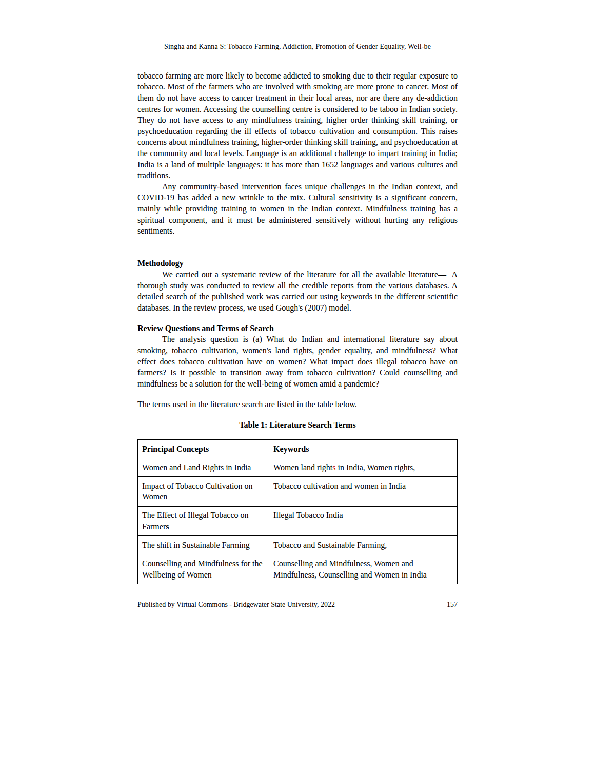Singha and Kanna S: Tobacco Farming, Addiction, Promotion of Gender Equality, Well-be
tobacco farming are more likely to become addicted to smoking due to their regular exposure to tobacco. Most of the farmers who are involved with smoking are more prone to cancer. Most of them do not have access to cancer treatment in their local areas, nor are there any de-addiction centres for women. Accessing the counselling centre is considered to be taboo in Indian society. They do not have access to any mindfulness training, higher order thinking skill training, or psychoeducation regarding the ill effects of tobacco cultivation and consumption. This raises concerns about mindfulness training, higher-order thinking skill training, and psychoeducation at the community and local levels. Language is an additional challenge to impart training in India; India is a land of multiple languages: it has more than 1652 languages and various cultures and traditions.
Any community-based intervention faces unique challenges in the Indian context, and COVID-19 has added a new wrinkle to the mix. Cultural sensitivity is a significant concern, mainly while providing training to women in the Indian context. Mindfulness training has a spiritual component, and it must be administered sensitively without hurting any religious sentiments.
Methodology
We carried out a systematic review of the literature for all the available literature— A thorough study was conducted to review all the credible reports from the various databases. A detailed search of the published work was carried out using keywords in the different scientific databases. In the review process, we used Gough's (2007) model.
Review Questions and Terms of Search
The analysis question is (a) What do Indian and international literature say about smoking, tobacco cultivation, women's land rights, gender equality, and mindfulness? What effect does tobacco cultivation have on women? What impact does illegal tobacco have on farmers? Is it possible to transition away from tobacco cultivation? Could counselling and mindfulness be a solution for the well-being of women amid a pandemic?
The terms used in the literature search are listed in the table below.
Table 1: Literature Search Terms
| Principal Concepts | Keywords |
| --- | --- |
| Women and Land Rights in India | Women land right s in India, Women rights, |
| Impact of Tobacco Cultivation on Women | Tobacco cultivation and women in India |
| The Effect of Illegal Tobacco on Farmer s | Illegal Tobacco India |
| The shift in Sustainable Farming | Tobacco and Sustainable Farming, |
| Counselling and Mindfulness for the Wellbeing of Women | Counselling and Mindfulness, Women and Mindfulness, Counselling and Women in India |
Published by Virtual Commons - Bridgewater State University, 2022
157